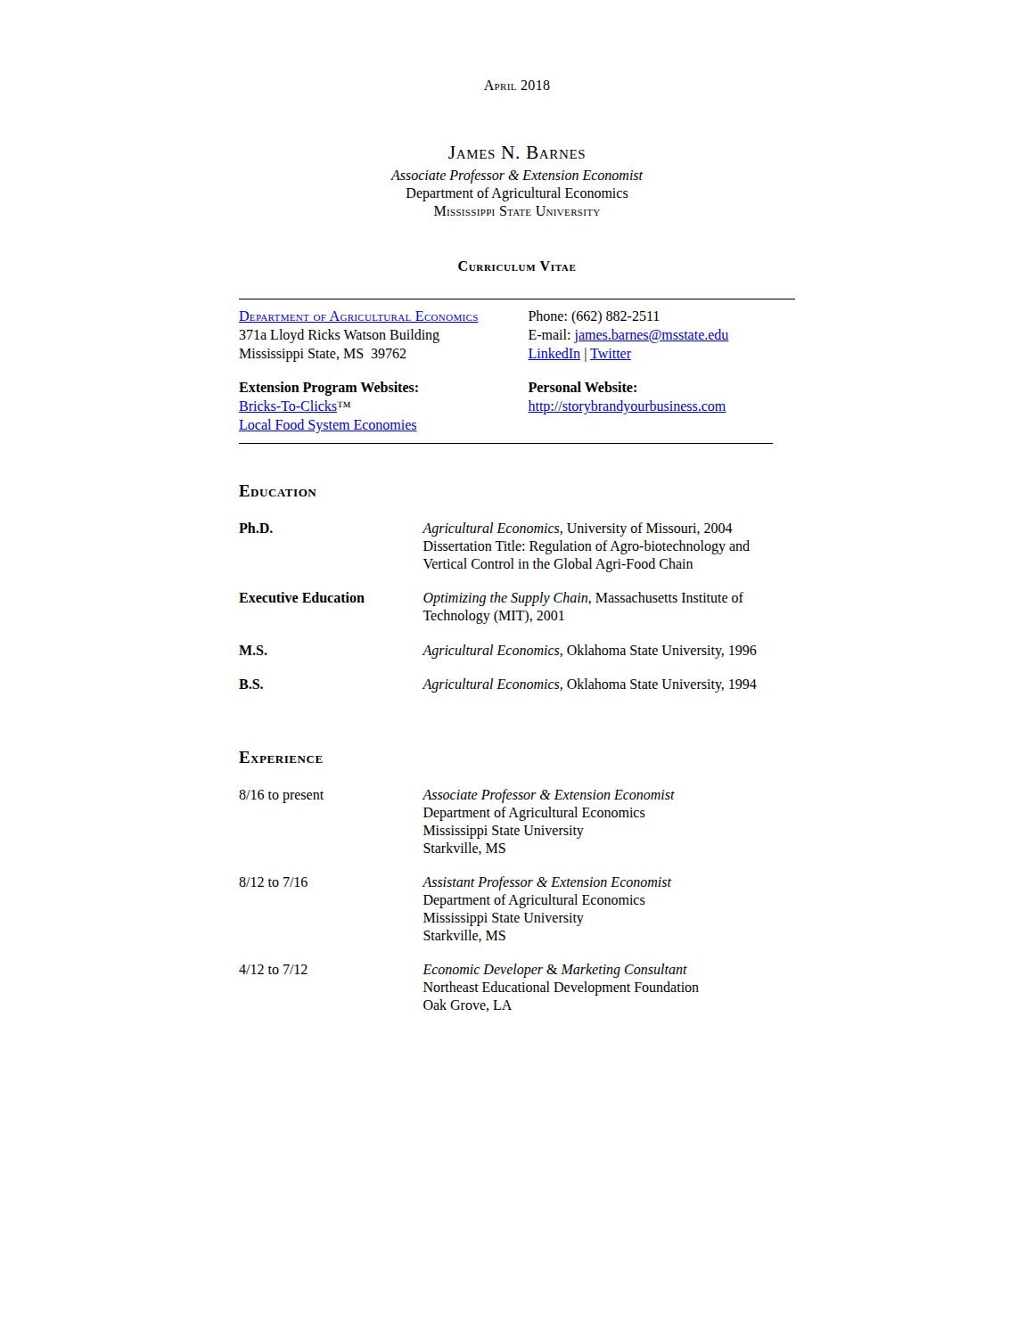April 2018
James N. Barnes
Associate Professor & Extension Economist
Department of Agricultural Economics
Mississippi State University
Curriculum Vitae
| Department of Agricultural Economics 371a Lloyd Ricks Watson Building Mississippi State, MS 39762 | Phone: (662) 882-2511 E-mail: james.barnes@msstate.edu LinkedIn / Twitter |
| Extension Program Websites: Bricks-To-Clicks ™ Local Food System Economies | Personal Website: http://storybrandyourbusiness.com |
Education
| Ph.D. | Agricultural Economics , University of Missouri, 2004 Dissertation Title: Regulation of Agro-biotechnology and Vertical Control in the Global Agri-Food Chain |
| Executive Education | Optimizing the Supply Chain , Massachusetts Institute of Technology (MIT), 2001 |
| M.S. | Agricultural Economics , Oklahoma State University, 1996 |
| B.S. | Agricultural Economics , Oklahoma State University, 1994 |
Experience
| 8/16 to present | Associate Professor & Extension Economist Department of Agricultural Economics Mississippi State University Starkville, MS |
| 8/12 to 7/16 | Assistant Professor & Extension Economist Department of Agricultural Economics Mississippi State University Starkville, MS |
| 4/12 to 7/12 | Economic Developer & Marketing Consultant Northeast Educational Development Foundation Oak Grove, LA |